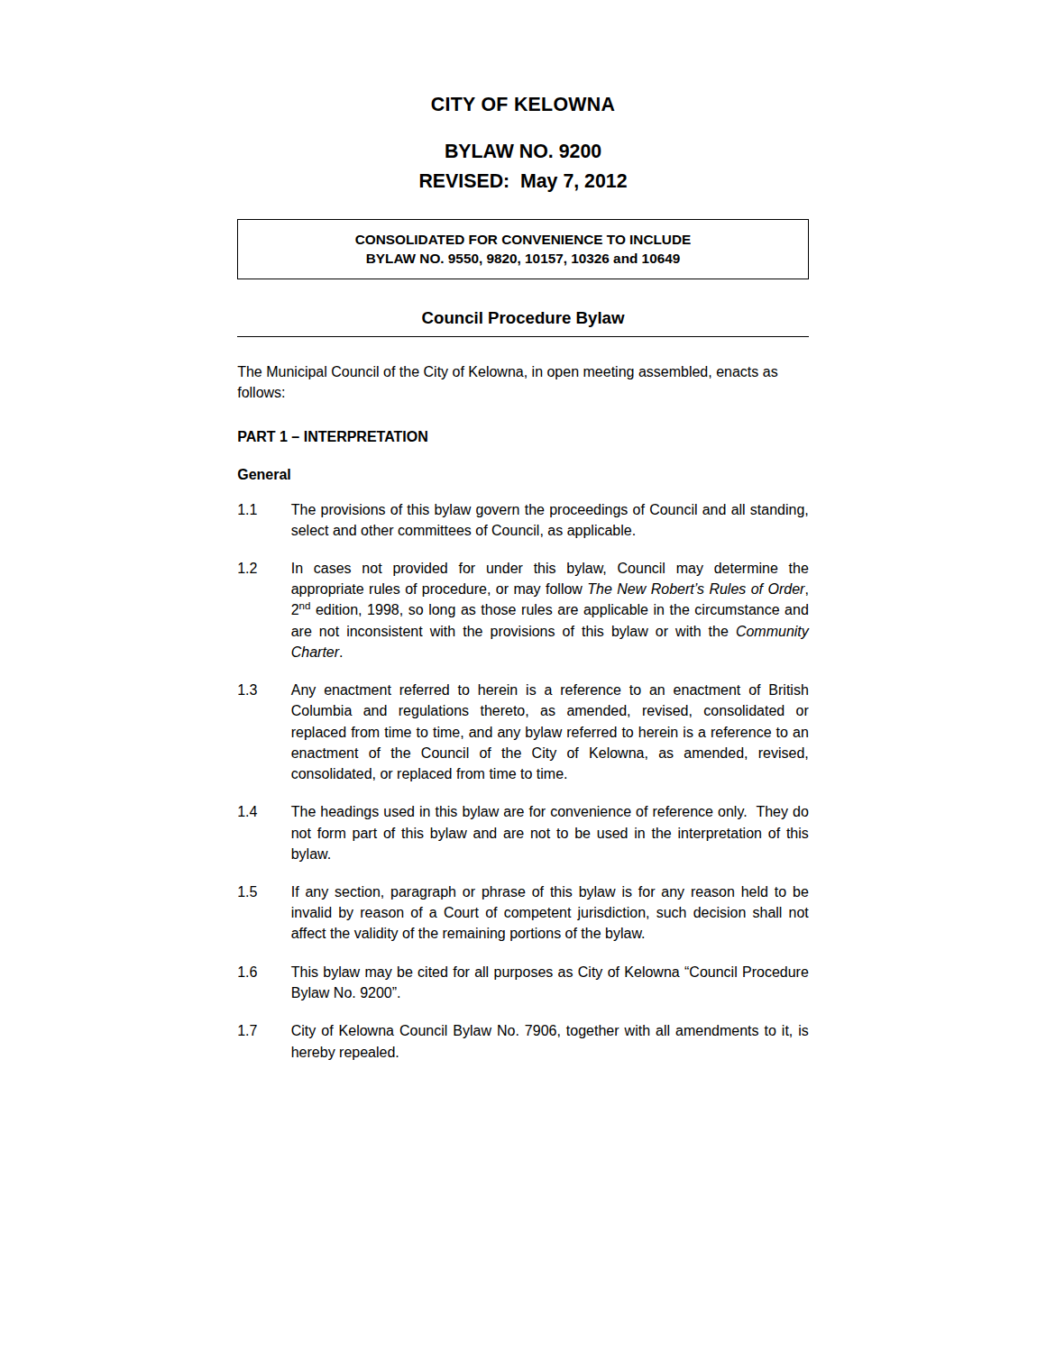CITY OF KELOWNA
BYLAW NO. 9200
REVISED: May 7, 2012
CONSOLIDATED FOR CONVENIENCE TO INCLUDE
BYLAW NO. 9550, 9820, 10157, 10326 and 10649
Council Procedure Bylaw
The Municipal Council of the City of Kelowna, in open meeting assembled, enacts as follows:
PART 1 – INTERPRETATION
General
1.1 The provisions of this bylaw govern the proceedings of Council and all standing, select and other committees of Council, as applicable.
1.2 In cases not provided for under this bylaw, Council may determine the appropriate rules of procedure, or may follow The New Robert’s Rules of Order, 2nd edition, 1998, so long as those rules are applicable in the circumstance and are not inconsistent with the provisions of this bylaw or with the Community Charter.
1.3 Any enactment referred to herein is a reference to an enactment of British Columbia and regulations thereto, as amended, revised, consolidated or replaced from time to time, and any bylaw referred to herein is a reference to an enactment of the Council of the City of Kelowna, as amended, revised, consolidated, or replaced from time to time.
1.4 The headings used in this bylaw are for convenience of reference only. They do not form part of this bylaw and are not to be used in the interpretation of this bylaw.
1.5 If any section, paragraph or phrase of this bylaw is for any reason held to be invalid by reason of a Court of competent jurisdiction, such decision shall not affect the validity of the remaining portions of the bylaw.
1.6 This bylaw may be cited for all purposes as City of Kelowna “Council Procedure Bylaw No. 9200”.
1.7 City of Kelowna Council Bylaw No. 7906, together with all amendments to it, is hereby repealed.